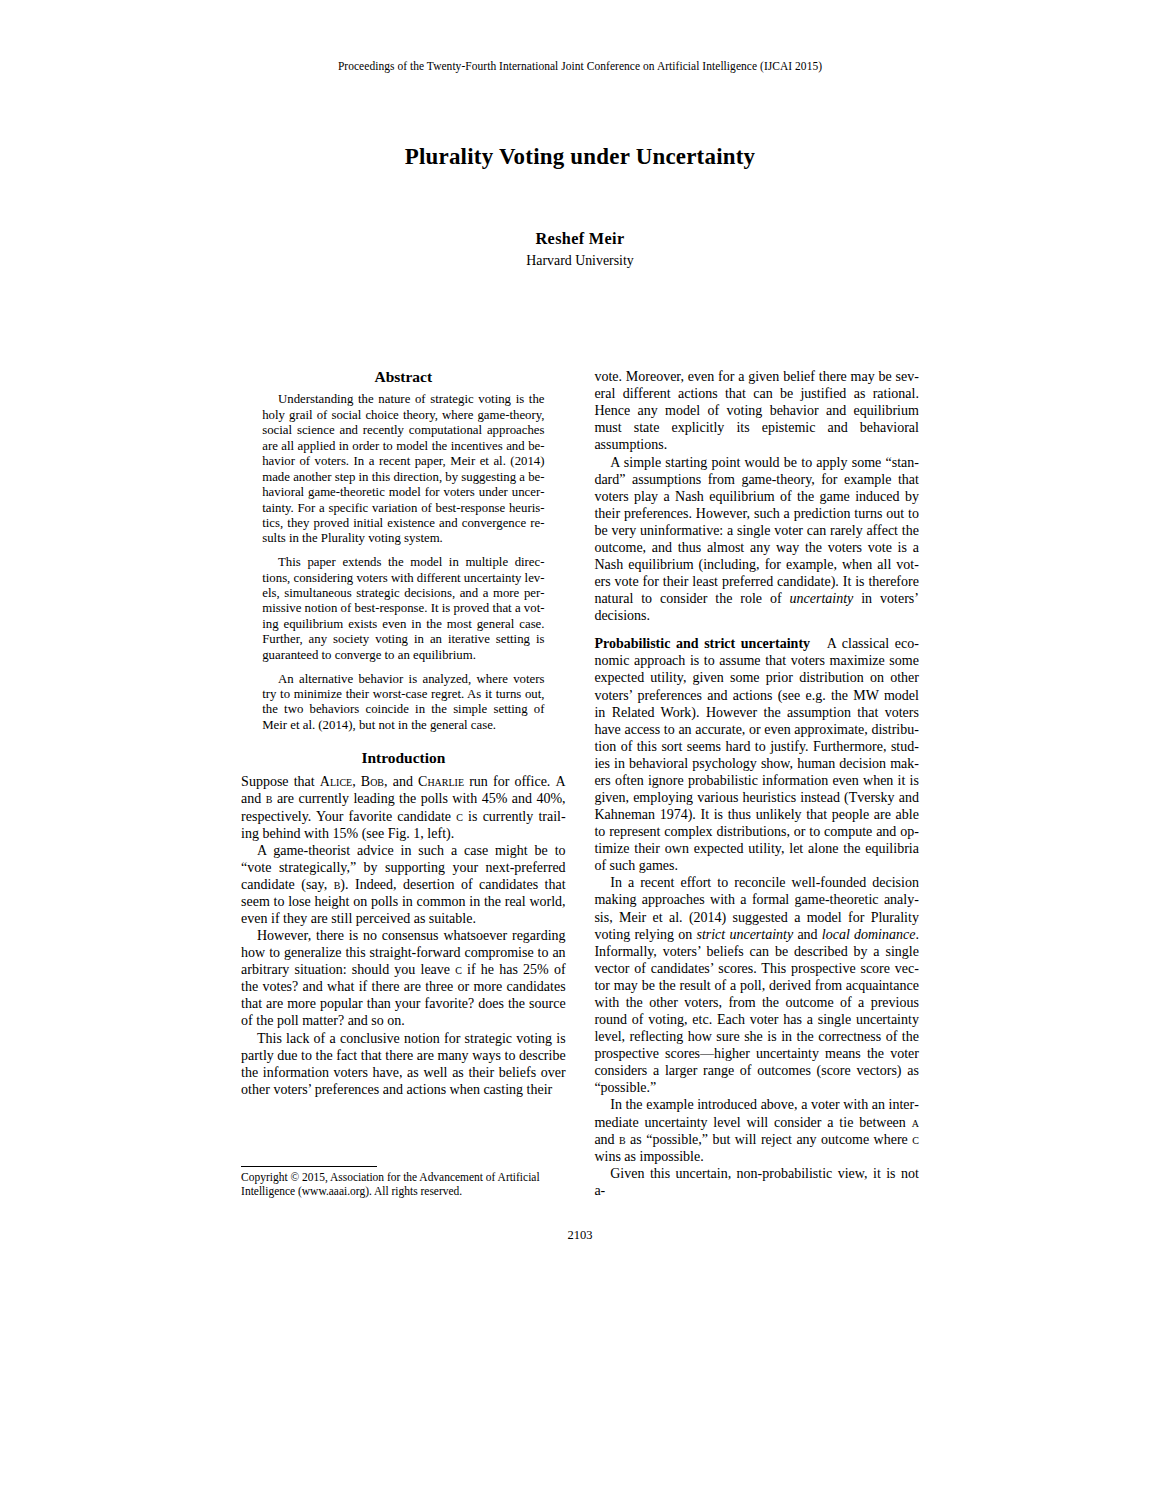Proceedings of the Twenty-Fourth International Joint Conference on Artificial Intelligence (IJCAI 2015)
Plurality Voting under Uncertainty
Reshef Meir
Harvard University
Abstract
Understanding the nature of strategic voting is the holy grail of social choice theory, where game-theory, social science and recently computational approaches are all applied in order to model the incentives and behavior of voters. In a recent paper, Meir et al. (2014) made another step in this direction, by suggesting a behavioral game-theoretic model for voters under uncertainty. For a specific variation of best-response heuristics, they proved initial existence and convergence results in the Plurality voting system.
This paper extends the model in multiple directions, considering voters with different uncertainty levels, simultaneous strategic decisions, and a more permissive notion of best-response. It is proved that a voting equilibrium exists even in the most general case. Further, any society voting in an iterative setting is guaranteed to converge to an equilibrium.
An alternative behavior is analyzed, where voters try to minimize their worst-case regret. As it turns out, the two behaviors coincide in the simple setting of Meir et al. (2014), but not in the general case.
Introduction
Suppose that Alice, Bob, and Charlie run for office. A and b are currently leading the polls with 45% and 40%, respectively. Your favorite candidate c is currently trailing behind with 15% (see Fig. 1, left).
A game-theorist advice in such a case might be to “vote strategically,” by supporting your next-preferred candidate (say, b). Indeed, desertion of candidates that seem to lose height on polls in common in the real world, even if they are still perceived as suitable.
However, there is no consensus whatsoever regarding how to generalize this straight-forward compromise to an arbitrary situation: should you leave c if he has 25% of the votes? and what if there are three or more candidates that are more popular than your favorite? does the source of the poll matter? and so on.
This lack of a conclusive notion for strategic voting is partly due to the fact that there are many ways to describe the information voters have, as well as their beliefs over other voters’ preferences and actions when casting their
Copyright © 2015, Association for the Advancement of Artificial Intelligence (www.aaai.org). All rights reserved.
vote. Moreover, even for a given belief there may be several different actions that can be justified as rational. Hence any model of voting behavior and equilibrium must state explicitly its epistemic and behavioral assumptions.
A simple starting point would be to apply some “standard” assumptions from game-theory, for example that voters play a Nash equilibrium of the game induced by their preferences. However, such a prediction turns out to be very uninformative: a single voter can rarely affect the outcome, and thus almost any way the voters vote is a Nash equilibrium (including, for example, when all voters vote for their least preferred candidate). It is therefore natural to consider the role of uncertainty in voters’ decisions.
Probabilistic and strict uncertainty A classical economic approach is to assume that voters maximize some expected utility, given some prior distribution on other voters’ preferences and actions (see e.g. the MW model in Related Work). However the assumption that voters have access to an accurate, or even approximate, distribution of this sort seems hard to justify. Furthermore, studies in behavioral psychology show, human decision makers often ignore probabilistic information even when it is given, employing various heuristics instead (Tversky and Kahneman 1974). It is thus unlikely that people are able to represent complex distributions, or to compute and optimize their own expected utility, let alone the equilibria of such games.
In a recent effort to reconcile well-founded decision making approaches with a formal game-theoretic analysis, Meir et al. (2014) suggested a model for Plurality voting relying on strict uncertainty and local dominance. Informally, voters’ beliefs can be described by a single vector of candidates’ scores. This prospective score vector may be the result of a poll, derived from acquaintance with the other voters, from the outcome of a previous round of voting, etc. Each voter has a single uncertainty level, reflecting how sure she is in the correctness of the prospective scores—higher uncertainty means the voter considers a larger range of outcomes (score vectors) as “possible.”
In the example introduced above, a voter with an intermediate uncertainty level will consider a tie between a and b as “possible,” but will reject any outcome where c wins as impossible.
Given this uncertain, non-probabilistic view, it is not a-
2103